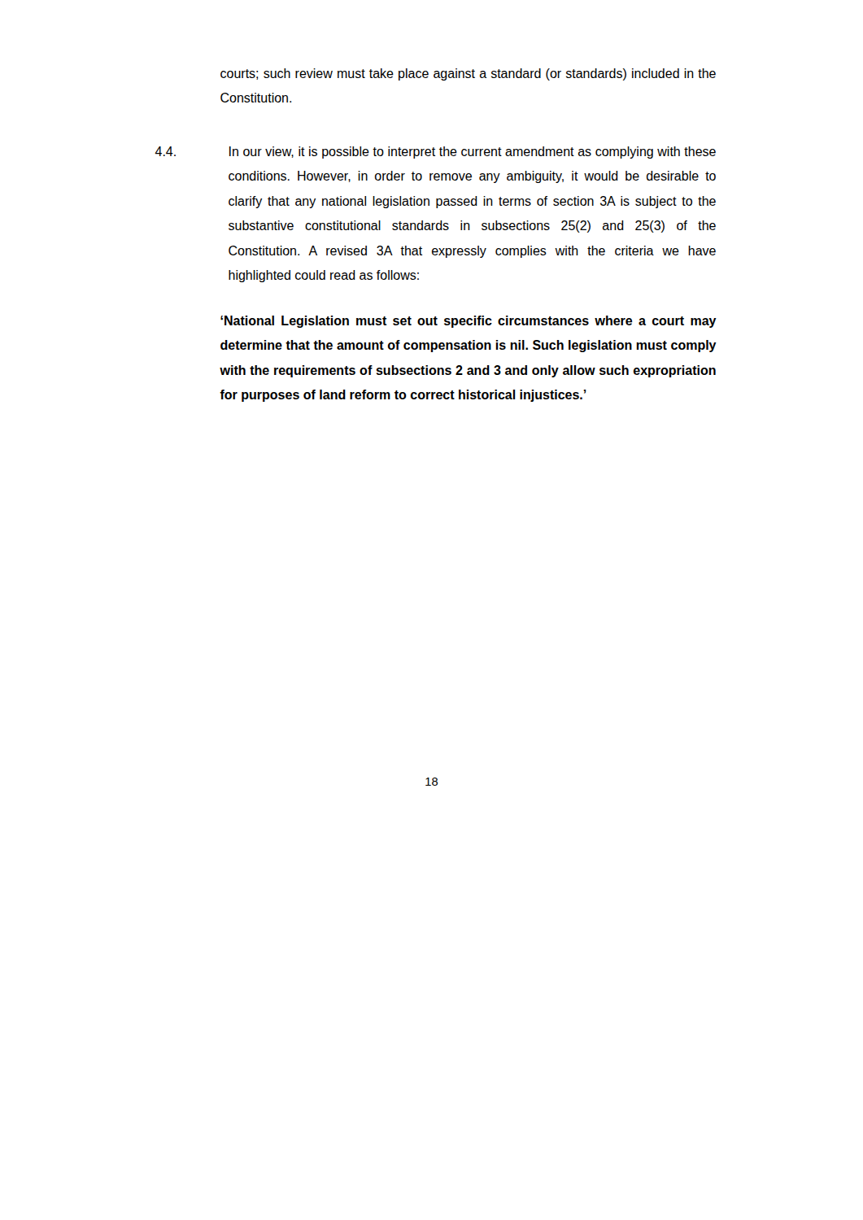courts; such review must take place against a standard (or standards) included in the Constitution.
4.4.
In our view, it is possible to interpret the current amendment as complying with these conditions. However, in order to remove any ambiguity, it would be desirable to clarify that any national legislation passed in terms of section 3A is subject to the substantive constitutional standards in subsections 25(2) and 25(3) of the Constitution. A revised 3A that expressly complies with the criteria we have highlighted could read as follows:
‘National Legislation must set out specific circumstances where a court may determine that the amount of compensation is nil. Such legislation must comply with the requirements of subsections 2 and 3 and only allow such expropriation for purposes of land reform to correct historical injustices.’
18